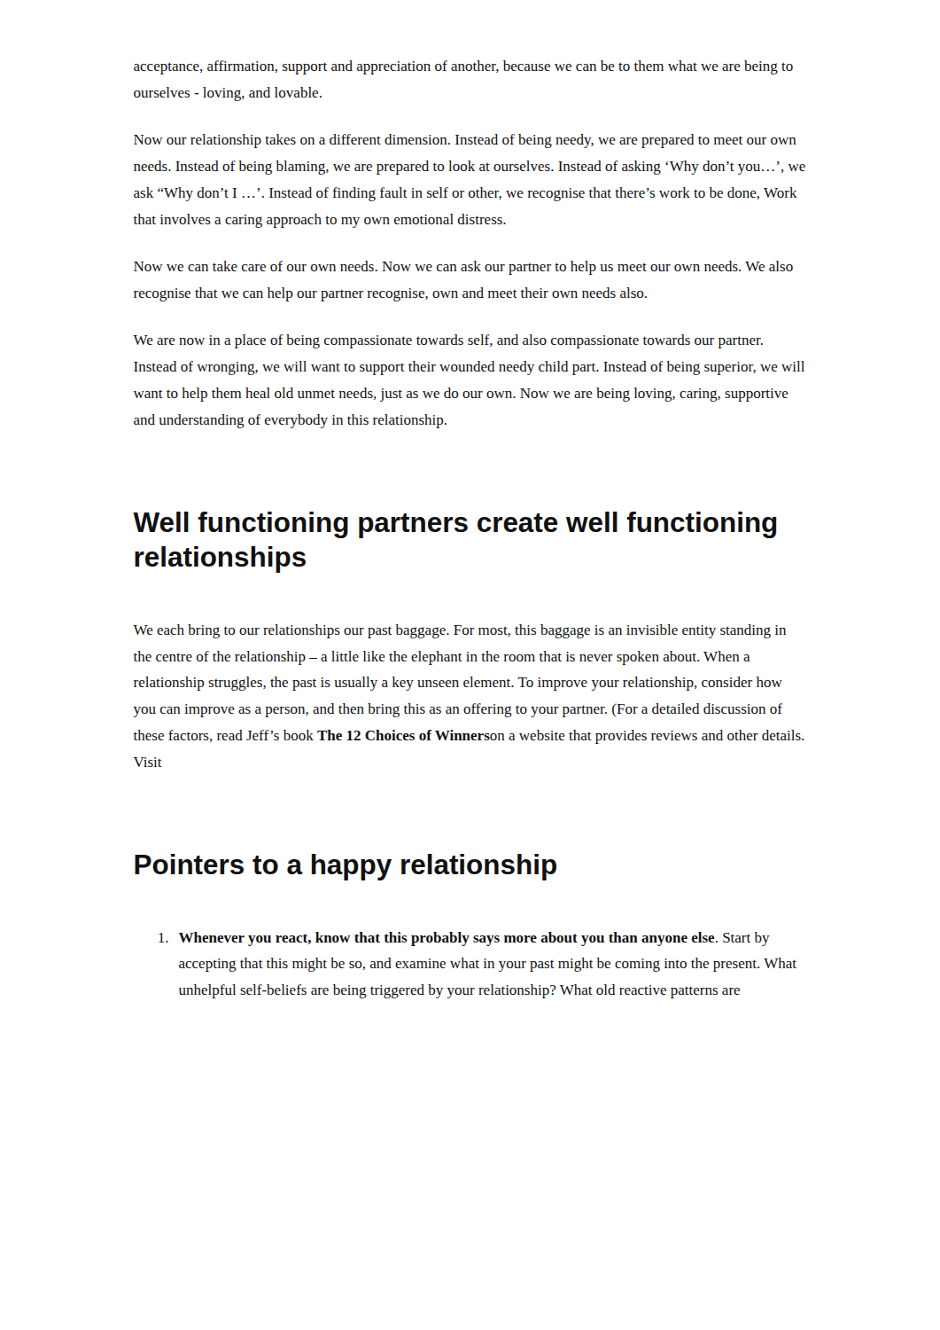acceptance, affirmation, support and appreciation of another, because we can be to them what we are being to ourselves - loving, and lovable.
Now our relationship takes on a different dimension. Instead of being needy, we are prepared to meet our own needs. Instead of being blaming, we are prepared to look at ourselves. Instead of asking ‘Why don’t you…’, we ask “Why don’t I …’. Instead of finding fault in self or other, we recognise that there’s work to be done, Work that involves a caring approach to my own emotional distress.
Now we can take care of our own needs. Now we can ask our partner to help us meet our own needs. We also recognise that we can help our partner recognise, own and meet their own needs also.
We are now in a place of being compassionate towards self, and also compassionate towards our partner. Instead of wronging, we will want to support their wounded needy child part. Instead of being superior, we will want to help them heal old unmet needs, just as we do our own. Now we are being loving, caring, supportive and understanding of everybody in this relationship.
Well functioning partners create well functioning relationships
We each bring to our relationships our past baggage. For most, this baggage is an invisible entity standing in the centre of the relationship – a little like the elephant in the room that is never spoken about. When a relationship struggles, the past is usually a key unseen element. To improve your relationship, consider how you can improve as a person, and then bring this as an offering to your partner. (For a detailed discussion of these factors, read Jeff’s book The 12 Choices of Winnerson a website that provides reviews and other details.
Visit
Pointers to a happy relationship
Whenever you react, know that this probably says more about you than anyone else. Start by accepting that this might be so, and examine what in your past might be coming into the present. What unhelpful self-beliefs are being triggered by your relationship? What old reactive patterns are